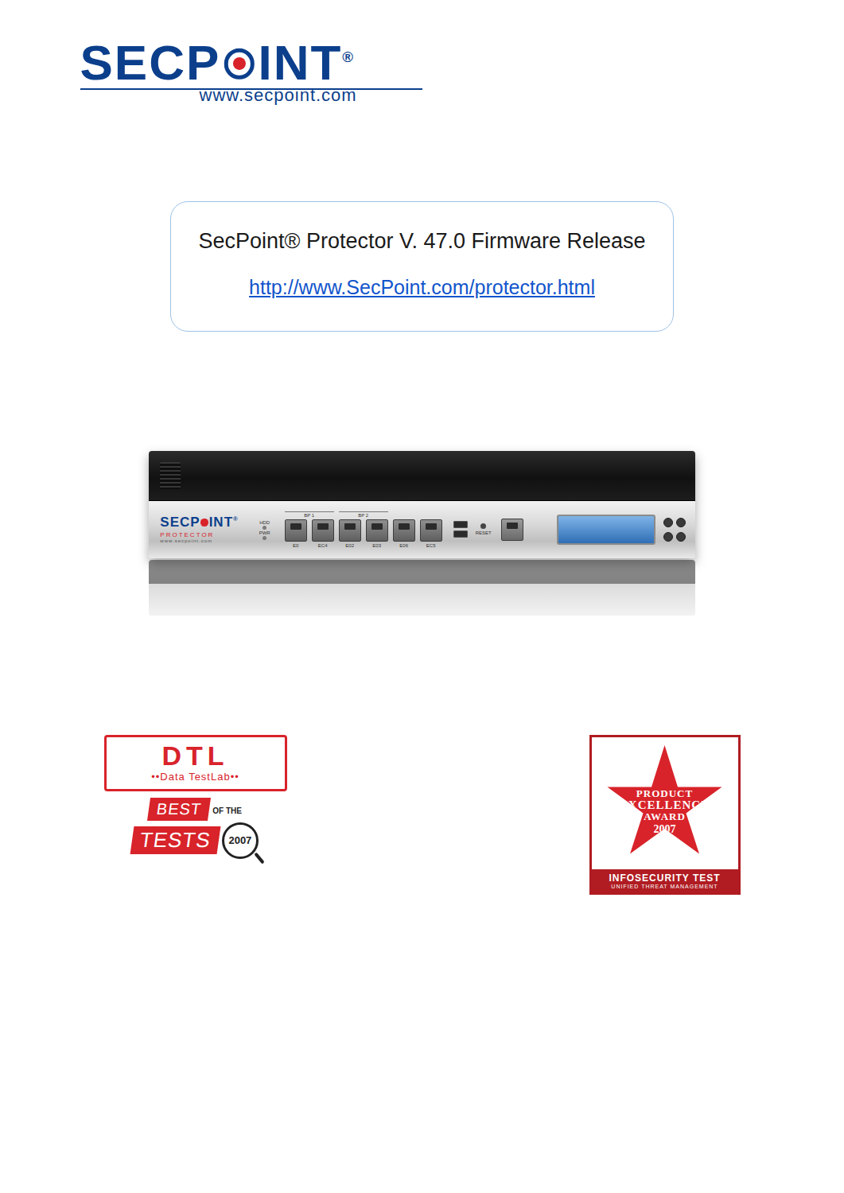SECP INT®
www.secpoint.com
SecPoint® Protector V. 47.0 Firmware Release
http://www.SecPoint.com/protector.html
SECP INT®
PROTECTORwww.secpoint.com
HDD
PWR
BP 1
E0
EC4
BP 2
E02
E03
E06
EC5
RESET
DTL
••Data TestLab••
BEST OF THE
TESTS 2007
PRODUCT
EXCELLENCE
AWARD
2007
INFOSECURITY TEST UNIFIED THREAT MANAGEMENT